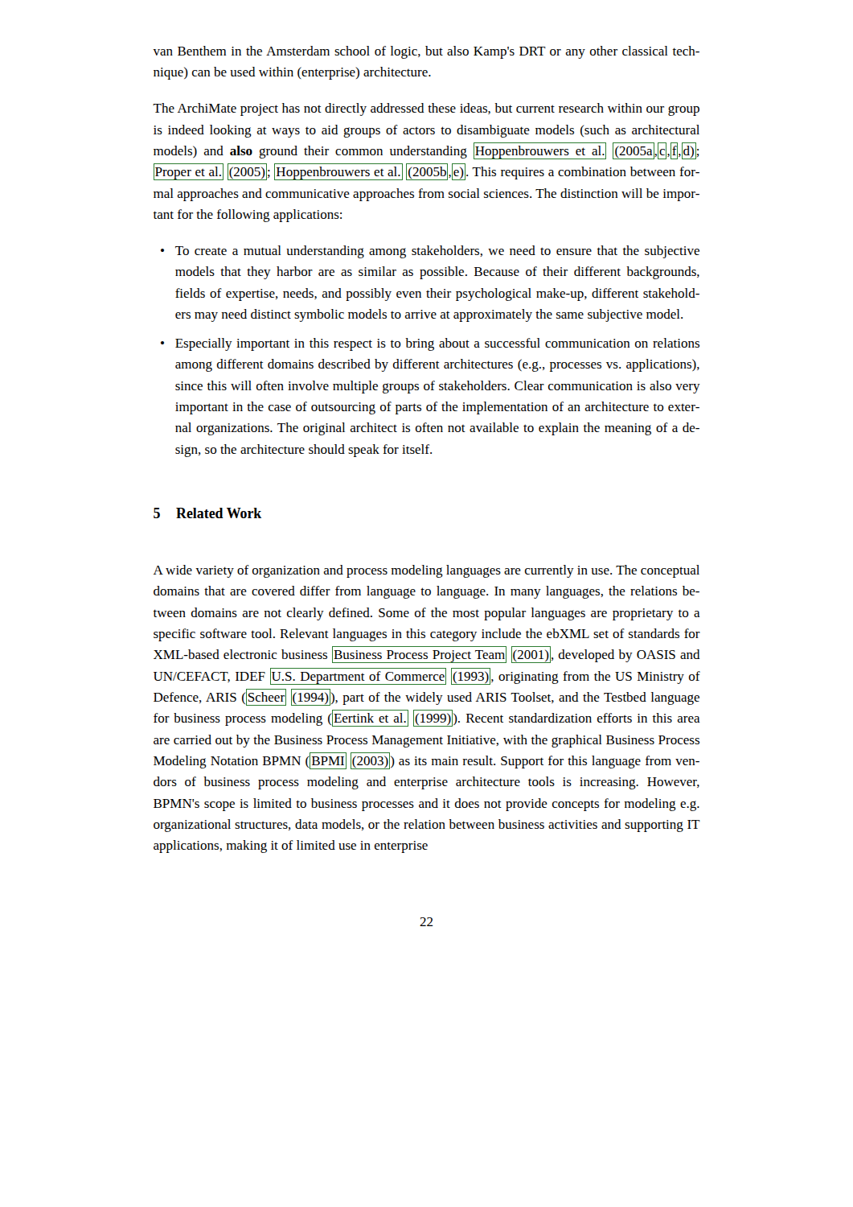van Benthem in the Amsterdam school of logic, but also Kamp's DRT or any other classical technique) can be used within (enterprise) architecture.
The ArchiMate project has not directly addressed these ideas, but current research within our group is indeed looking at ways to aid groups of actors to disambiguate models (such as architectural models) and also ground their common understanding Hoppenbrouwers et al. (2005a,c,f,d); Proper et al. (2005); Hoppenbrouwers et al. (2005b,e). This requires a combination between formal approaches and communicative approaches from social sciences. The distinction will be important for the following applications:
To create a mutual understanding among stakeholders, we need to ensure that the subjective models that they harbor are as similar as possible. Because of their different backgrounds, fields of expertise, needs, and possibly even their psychological make-up, different stakeholders may need distinct symbolic models to arrive at approximately the same subjective model.
Especially important in this respect is to bring about a successful communication on relations among different domains described by different architectures (e.g., processes vs. applications), since this will often involve multiple groups of stakeholders. Clear communication is also very important in the case of outsourcing of parts of the implementation of an architecture to external organizations. The original architect is often not available to explain the meaning of a design, so the architecture should speak for itself.
5 Related Work
A wide variety of organization and process modeling languages are currently in use. The conceptual domains that are covered differ from language to language. In many languages, the relations between domains are not clearly defined. Some of the most popular languages are proprietary to a specific software tool. Relevant languages in this category include the ebXML set of standards for XML-based electronic business Business Process Project Team (2001), developed by OASIS and UN/CEFACT, IDEF U.S. Department of Commerce (1993), originating from the US Ministry of Defence, ARIS (Scheer (1994)), part of the widely used ARIS Toolset, and the Testbed language for business process modeling (Eertink et al. (1999)). Recent standardization efforts in this area are carried out by the Business Process Management Initiative, with the graphical Business Process Modeling Notation BPMN (BPMI (2003)) as its main result. Support for this language from vendors of business process modeling and enterprise architecture tools is increasing. However, BPMN's scope is limited to business processes and it does not provide concepts for modeling e.g. organizational structures, data models, or the relation between business activities and supporting IT applications, making it of limited use in enterprise
22